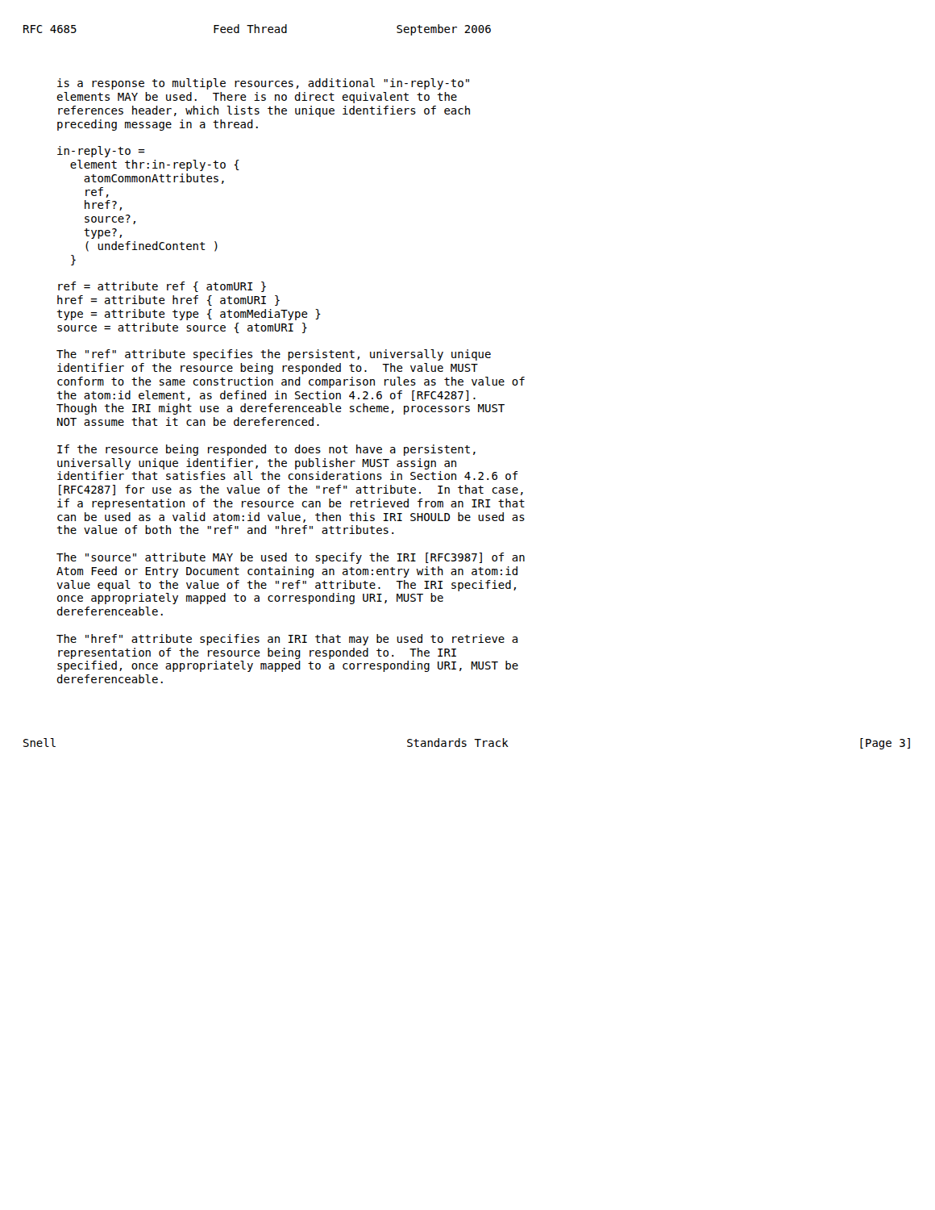RFC 4685 Feed Thread September 2006
is a response to multiple resources, additional "in-reply-to" elements MAY be used. There is no direct equivalent to the references header, which lists the unique identifiers of each preceding message in a thread. in-reply-to = element thr:in-reply-to { atomCommonAttributes, ref, href?, source?, type?, ( undefinedContent ) } ref = attribute ref { atomURI } href = attribute href { atomURI } type = attribute type { atomMediaType } source = attribute source { atomURI } The "ref" attribute specifies the persistent, universally unique identifier of the resource being responded to. The value MUST conform to the same construction and comparison rules as the value of the atom:id element, as defined in Section 4.2.6 of [RFC4287]. Though the IRI might use a dereferenceable scheme, processors MUST NOT assume that it can be dereferenced. If the resource being responded to does not have a persistent, universally unique identifier, the publisher MUST assign an identifier that satisfies all the considerations in Section 4.2.6 of [RFC4287] for use as the value of the "ref" attribute. In that case, if a representation of the resource can be retrieved from an IRI that can be used as a valid atom:id value, then this IRI SHOULD be used as the value of both the "ref" and "href" attributes. The "source" attribute MAY be used to specify the IRI [RFC3987] of an Atom Feed or Entry Document containing an atom:entry with an atom:id value equal to the value of the "ref" attribute. The IRI specified, once appropriately mapped to a corresponding URI, MUST be dereferenceable. The "href" attribute specifies an IRI that may be used to retrieve a representation of the resource being responded to. The IRI specified, once appropriately mapped to a corresponding URI, MUST be dereferenceable.
Snell Standards Track [Page 3]